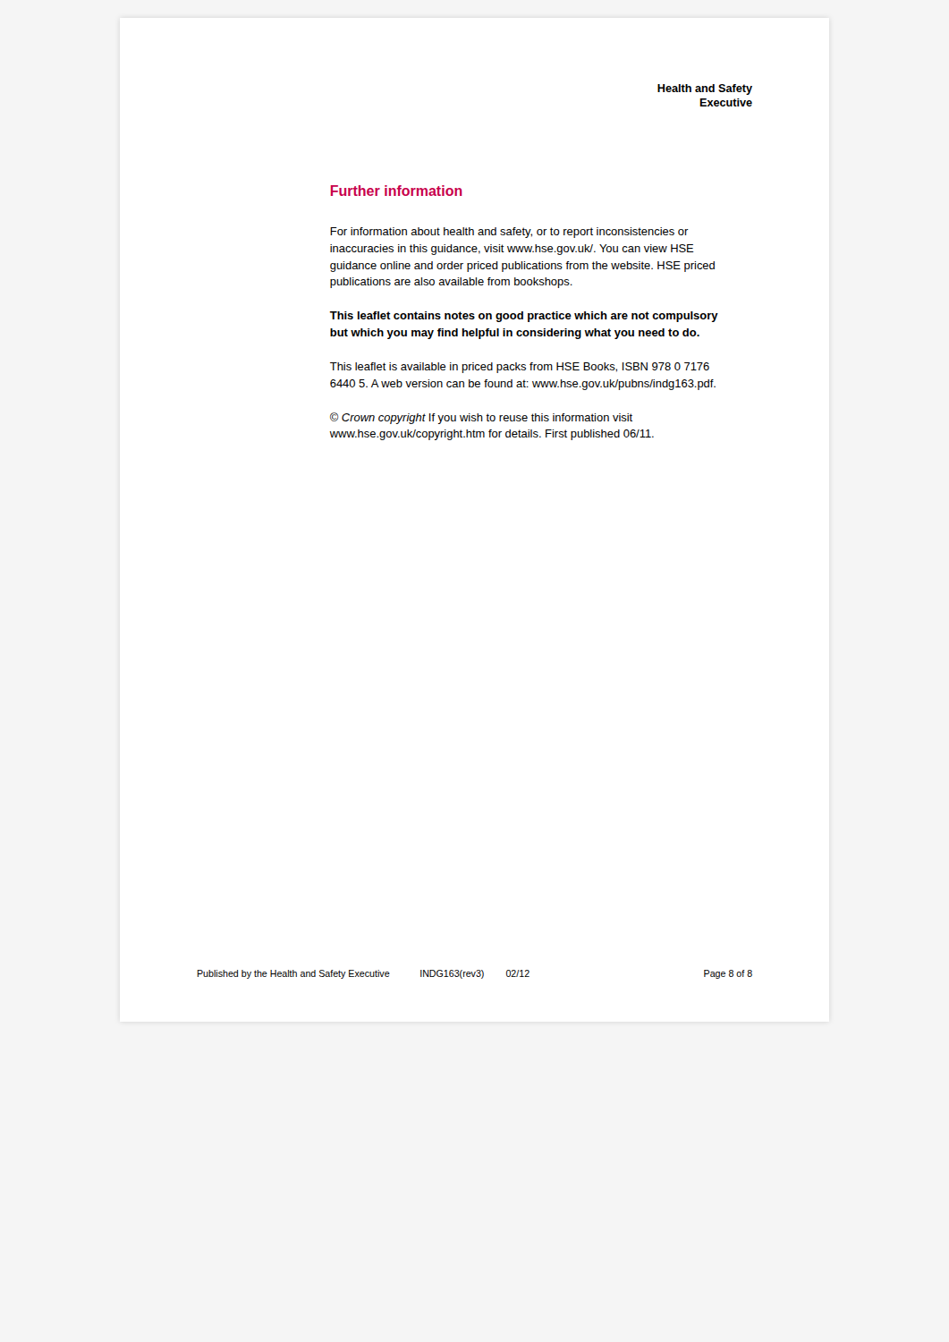Health and Safety
Executive
Further information
For information about health and safety, or to report inconsistencies or inaccuracies in this guidance, visit www.hse.gov.uk/. You can view HSE guidance online and order priced publications from the website. HSE priced publications are also available from bookshops.
This leaflet contains notes on good practice which are not compulsory but which you may find helpful in considering what you need to do.
This leaflet is available in priced packs from HSE Books, ISBN 978 0 7176 6440 5. A web version can be found at: www.hse.gov.uk/pubns/indg163.pdf.
© Crown copyright If you wish to reuse this information visit www.hse.gov.uk/copyright.htm for details. First published 06/11.
Published by the Health and Safety ExecutiveINDG163(rev3) 02/12
Page 8 of 8